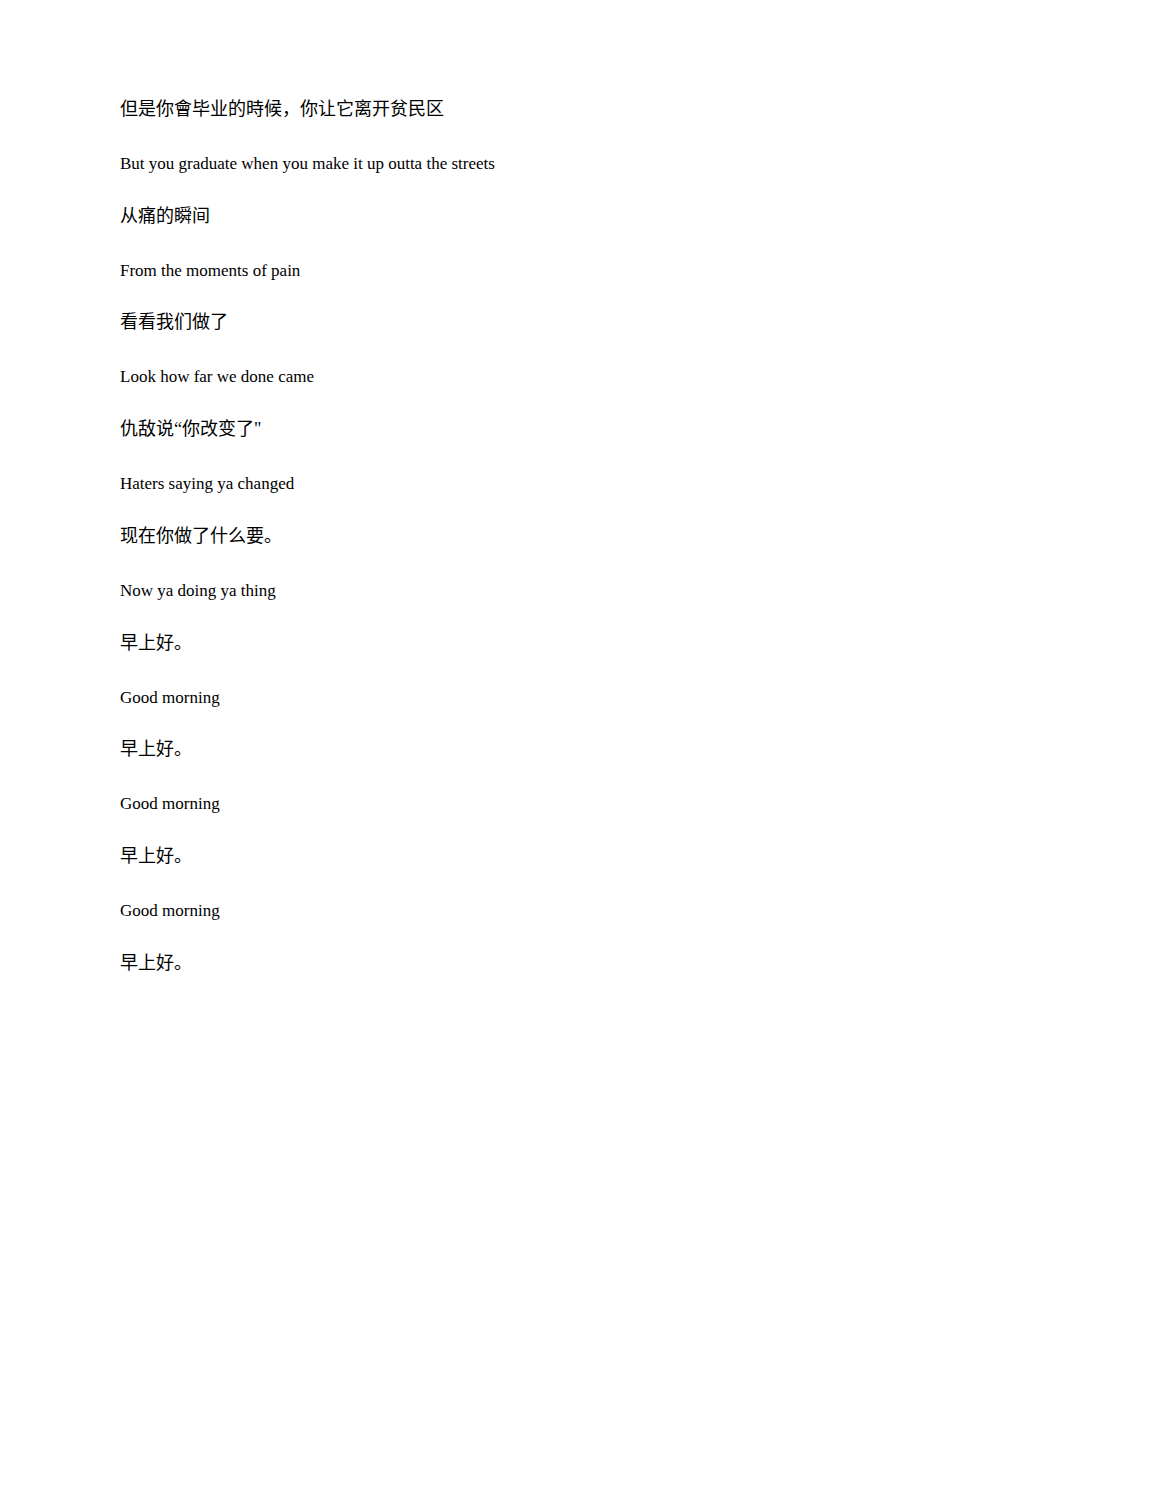但是你會毕业的時候，你让它离开贫民区
But you graduate when you make it up outta the streets
从痛的瞬间
From the moments of pain
看看我们做了
Look how far we done came
仇敌说“你改变了"
Haters saying ya changed
现在你做了什么要。
Now ya doing ya thing
早上好。
Good morning
早上好。
Good morning
早上好。
Good morning
早上好。